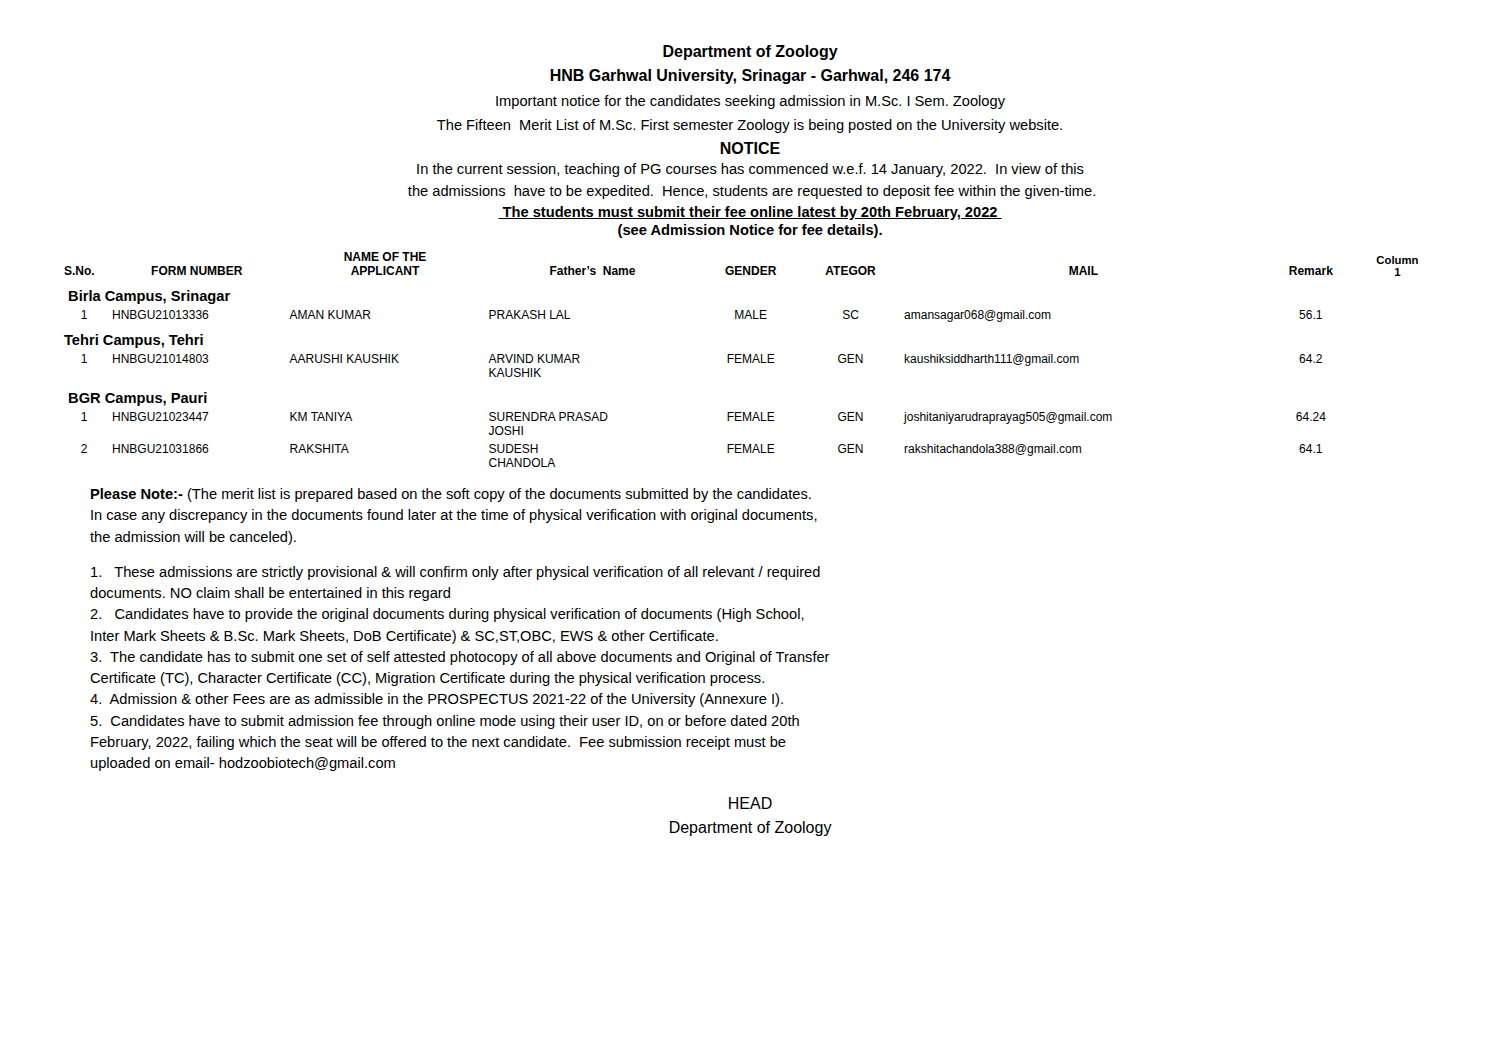Department of Zoology
HNB Garhwal University, Srinagar - Garhwal, 246 174
Important notice for the candidates seeking admission in M.Sc. I Sem. Zoology
The Fifteen Merit List of M.Sc. First semester Zoology is being posted on the University website.
NOTICE
In the current session, teaching of PG courses has commenced w.e.f. 14 January, 2022. In view of this
the admissions have to be expedited. Hence, students are requested to deposit fee within the given-time.
The students must submit their fee online latest by 20th February, 2022
(see Admission Notice for fee details).
| S.No. | FORM NUMBER | NAME OF THE APPLICANT | Father’s Name | GENDER | ATEGOR | MAIL | Remark | Column 1 |
| --- | --- | --- | --- | --- | --- | --- | --- | --- |
| Birla Campus, Srinagar |
| 1 | HNBGU21013336 | AMAN KUMAR | PRAKASH LAL | MALE | SC | amansagar068@gmail.com | 56.1 | |
| Tehri Campus, Tehri |
| 1 | HNBGU21014803 | AARUSHI KAUSHIK | ARVIND KUMAR KAUSHIK | FEMALE | GEN | kaushiksiddharth111@gmail.com | 64.2 | |
| BGR Campus, Pauri |
| 1 | HNBGU21023447 | KM TANIYA | SURENDRA PRASAD JOSHI | FEMALE | GEN | joshitaniyarudraprayag505@gmail.com | 64.24 | |
| 2 | HNBGU21031866 | RAKSHITA | SUDESH CHANDOLA | FEMALE | GEN | rakshitachandola388@gmail.com | 64.1 | |
Please Note:- (The merit list is prepared based on the soft copy of the documents submitted by the candidates.
In case any discrepancy in the documents found later at the time of physical verification with original documents,
the admission will be canceled).
1. These admissions are strictly provisional & will confirm only after physical verification of all relevant / required
documents. NO claim shall be entertained in this regard
2. Candidates have to provide the original documents during physical verification of documents (High School,
Inter Mark Sheets & B.Sc. Mark Sheets, DoB Certificate) & SC,ST,OBC, EWS & other Certificate.
3. The candidate has to submit one set of self attested photocopy of all above documents and Original of Transfer
Certificate (TC), Character Certificate (CC), Migration Certificate during the physical verification process.
4. Admission & other Fees are as admissible in the PROSPECTUS 2021-22 of the University (Annexure I).
5. Candidates have to submit admission fee through online mode using their user ID, on or before dated 20th
February, 2022, failing which the seat will be offered to the next candidate. Fee submission receipt must be
uploaded on email- hodzoobiotech@gmail.com
HEAD
Department of Zoology